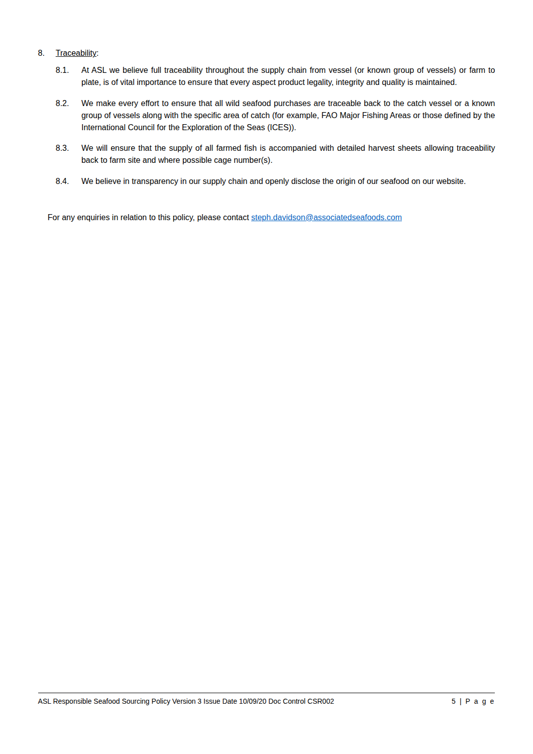8. Traceability:
8.1. At ASL we believe full traceability throughout the supply chain from vessel (or known group of vessels) or farm to plate, is of vital importance to ensure that every aspect product legality, integrity and quality is maintained.
8.2. We make every effort to ensure that all wild seafood purchases are traceable back to the catch vessel or a known group of vessels along with the specific area of catch (for example, FAO Major Fishing Areas or those defined by the International Council for the Exploration of the Seas (ICES)).
8.3. We will ensure that the supply of all farmed fish is accompanied with detailed harvest sheets allowing traceability back to farm site and where possible cage number(s).
8.4. We believe in transparency in our supply chain and openly disclose the origin of our seafood on our website.
For any enquiries in relation to this policy, please contact steph.davidson@associatedseafoods.com
ASL Responsible Seafood Sourcing Policy Version 3 Issue Date 10/09/20 Doc Control CSR002 5 | P a g e